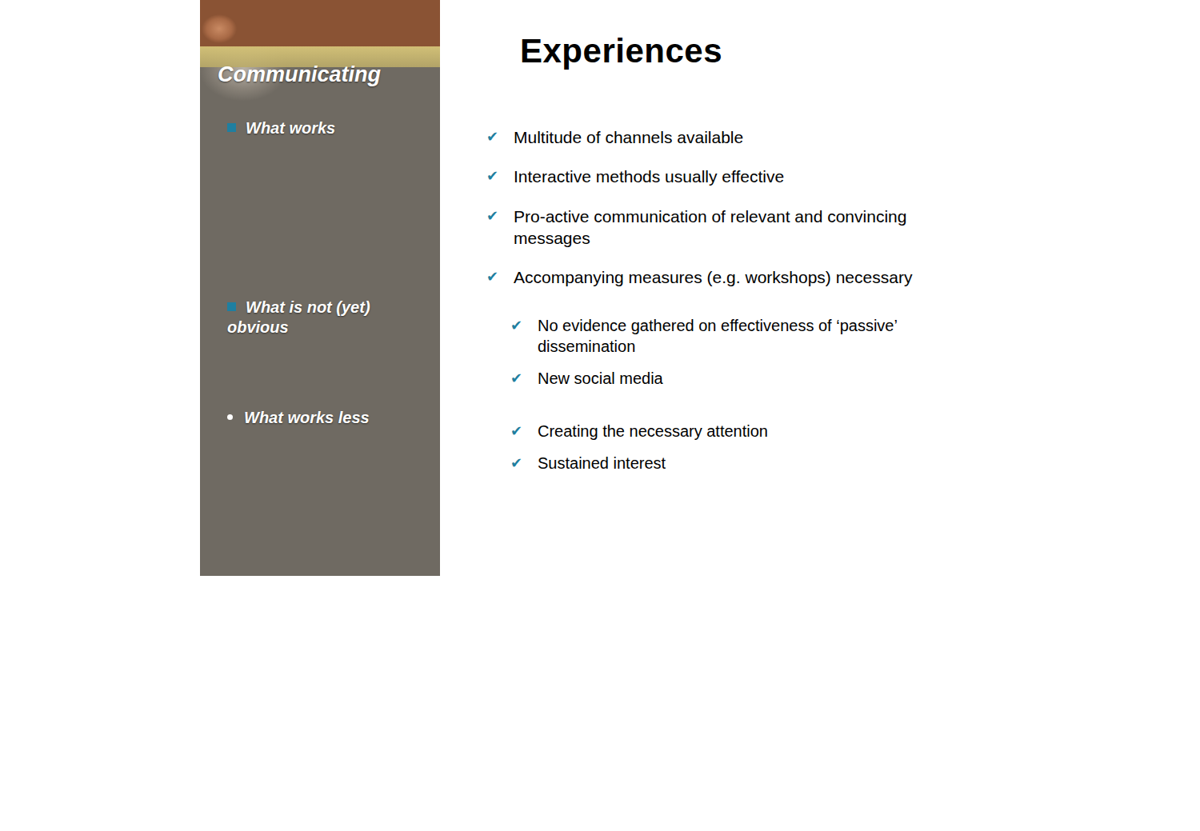Communicating
What works
What is not (yet) obvious
What works less
Experiences
Multitude of channels available
Interactive methods usually effective
Pro-active communication of relevant and convincing messages
Accompanying measures (e.g. workshops) necessary
No evidence gathered on effectiveness of ‘passive’ dissemination
New social media
Creating the necessary attention
Sustained interest